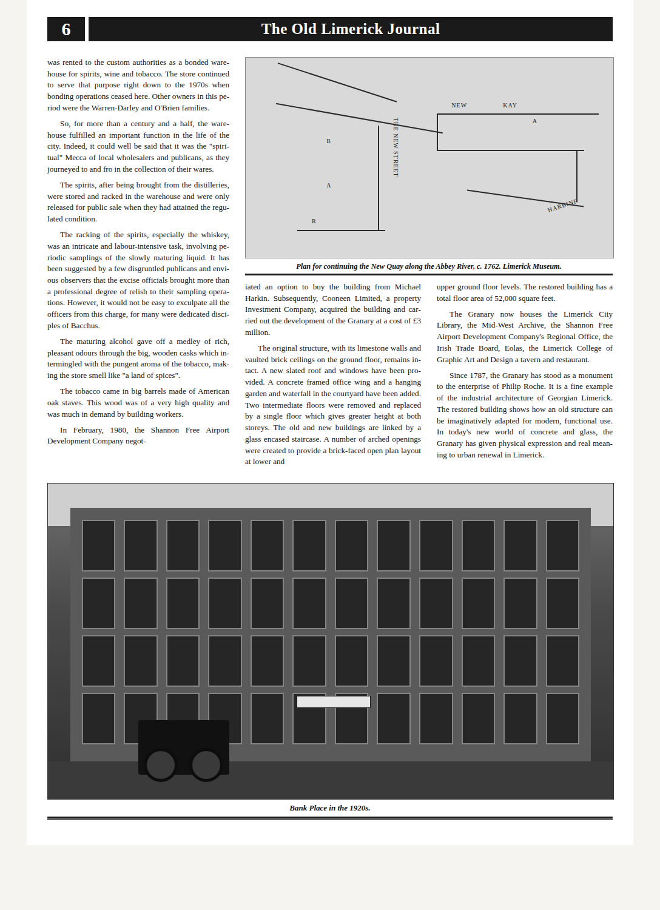6
The Old Limerick Journal
was rented to the custom authorities as a bonded warehouse for spirits, wine and tobacco. The store continued to serve that purpose right down to the 1970s when bonding operations ceased here. Other owners in this period were the Warren-Darley and O'Brien families.
So, for more than a century and a half, the warehouse fulfilled an important function in the life of the city. Indeed, it could well be said that it was the "spiritual" Mecca of local wholesalers and publicans, as they journeyed to and fro in the collection of their wares.
The spirits, after being brought from the distilleries, were stored and racked in the warehouse and were only released for public sale when they had attained the regulated condition.
The racking of the spirits, especially the whiskey, was an intricate and labour-intensive task, involving periodic samplings of the slowly maturing liquid. It has been suggested by a few disgruntled publicans and envious observers that the excise officials brought more than a professional degree of relish to their sampling operations. However, it would not be easy to exculpate all the officers from this charge, for many were dedicated disciples of Bacchus.
The maturing alcohol gave off a medley of rich, pleasant odours through the big, wooden casks which intermingled with the pungent aroma of the tobacco, making the store smell like "a land of spices".
The tobacco came in big barrels made of American oak staves. This wood was of a very high quality and was much in demand by building workers.
In February, 1980, the Shannon Free Airport Development Company negot-
NEW KAY THE NEW STREET HARBINE R A B A
Plan for continuing the New Quay along the Abbey River, c. 1762. Limerick Museum.
iated an option to buy the building from Michael Harkin. Subsequently, Cooneen Limited, a property Investment Company, acquired the building and carried out the development of the Granary at a cost of £3 million.
The original structure, with its limestone walls and vaulted brick ceilings on the ground floor, remains intact. A new slated roof and windows have been provided. A concrete framed office wing and a hanging garden and waterfall in the courtyard have been added. Two intermediate floors were removed and replaced by a single floor which gives greater height at both storeys. The old and new buildings are linked by a glass encased staircase. A number of arched openings were created to provide a brick-faced open plan layout at lower and
upper ground floor levels. The restored building has a total floor area of 52,000 square feet.
The Granary now houses the Limerick City Library, the Mid-West Archive, the Shannon Free Airport Development Company's Regional Office, the Irish Trade Board, Eolas, the Limerick College of Graphic Art and Design a tavern and restaurant.
Since 1787, the Granary has stood as a monument to the enterprise of Philip Roche. It is a fine example of the industrial architecture of Georgian Limerick. The restored building shows how an old structure can be imaginatively adapted for modern, functional use. In today's new world of concrete and glass, the Granary has given physical expression and real meaning to urban renewal in Limerick.
Bank Place in the 1920s.